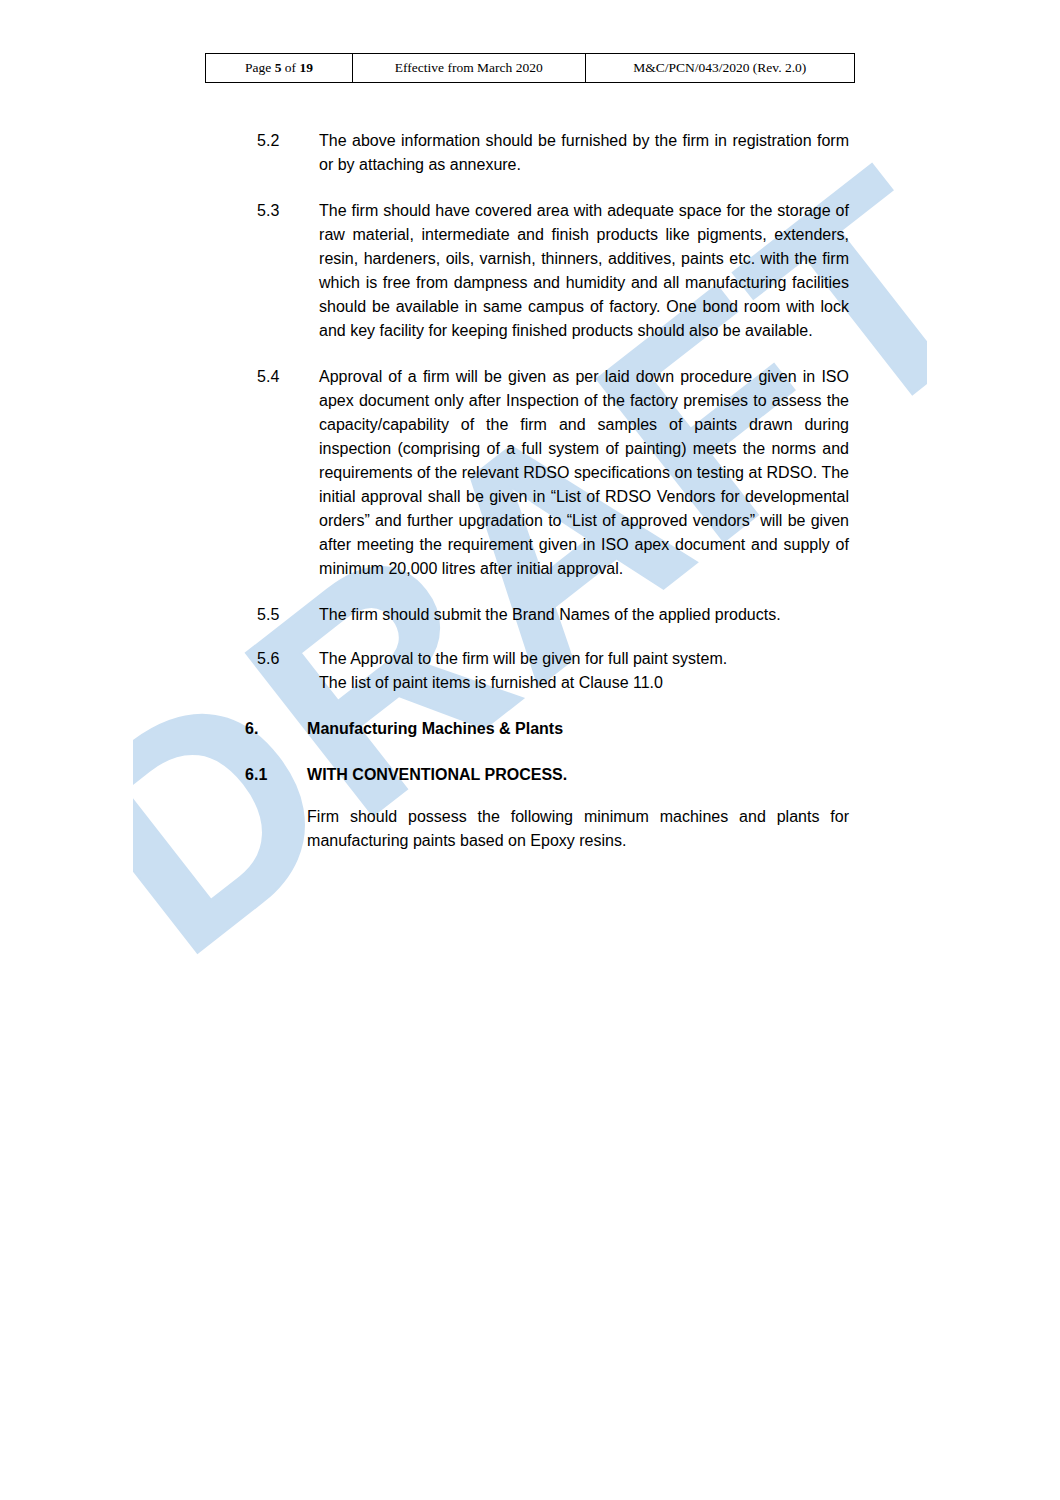| Page 5 of 19 | Effective from March 2020 | M&C/PCN/043/2020 (Rev. 2.0) |
DRAFT
5.2
The above information should be furnished by the firm in registration form or by attaching as annexure.
5.3
The firm should have covered area with adequate space for the storage of raw material, intermediate and finish products like pigments, extenders, resin, hardeners, oils, varnish, thinners, additives, paints etc. with the firm which is free from dampness and humidity and all manufacturing facilities should be available in same campus of factory. One bond room with lock and key facility for keeping finished products should also be available.
5.4
Approval of a firm will be given as per laid down procedure given in ISO apex document only after Inspection of the factory premises to assess the capacity/capability of the firm and samples of paints drawn during inspection (comprising of a full system of painting) meets the norms and requirements of the relevant RDSO specifications on testing at RDSO. The initial approval shall be given in “List of RDSO Vendors for developmental orders” and further upgradation to “List of approved vendors” will be given after meeting the requirement given in ISO apex document and supply of minimum 20,000 litres after initial approval.
5.5
The firm should submit the Brand Names of the applied products.
5.6
The Approval to the firm will be given for full paint system.
The list of paint items is furnished at Clause 11.0
6.
Manufacturing Machines & Plants
6.1
WITH CONVENTIONAL PROCESS.
Firm should possess the following minimum machines and plants for manufacturing paints based on Epoxy resins.